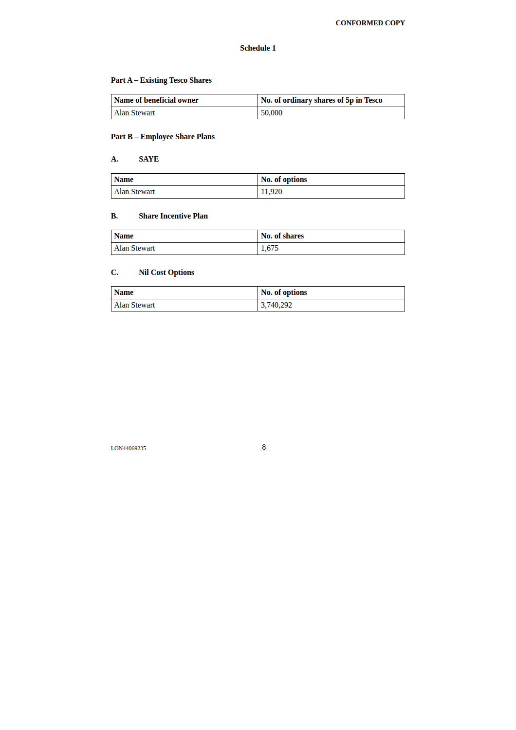CONFORMED COPY
Schedule 1
Part A – Existing Tesco Shares
| Name of beneficial owner | No. of ordinary shares of 5p in Tesco |
| --- | --- |
| Alan Stewart | 50,000 |
Part B – Employee Share Plans
A. SAYE
| Name | No. of options |
| --- | --- |
| Alan Stewart | 11,920 |
B. Share Incentive Plan
| Name | No. of shares |
| --- | --- |
| Alan Stewart | 1,675 |
C. Nil Cost Options
| Name | No. of options |
| --- | --- |
| Alan Stewart | 3,740,292 |
LON44069235
8